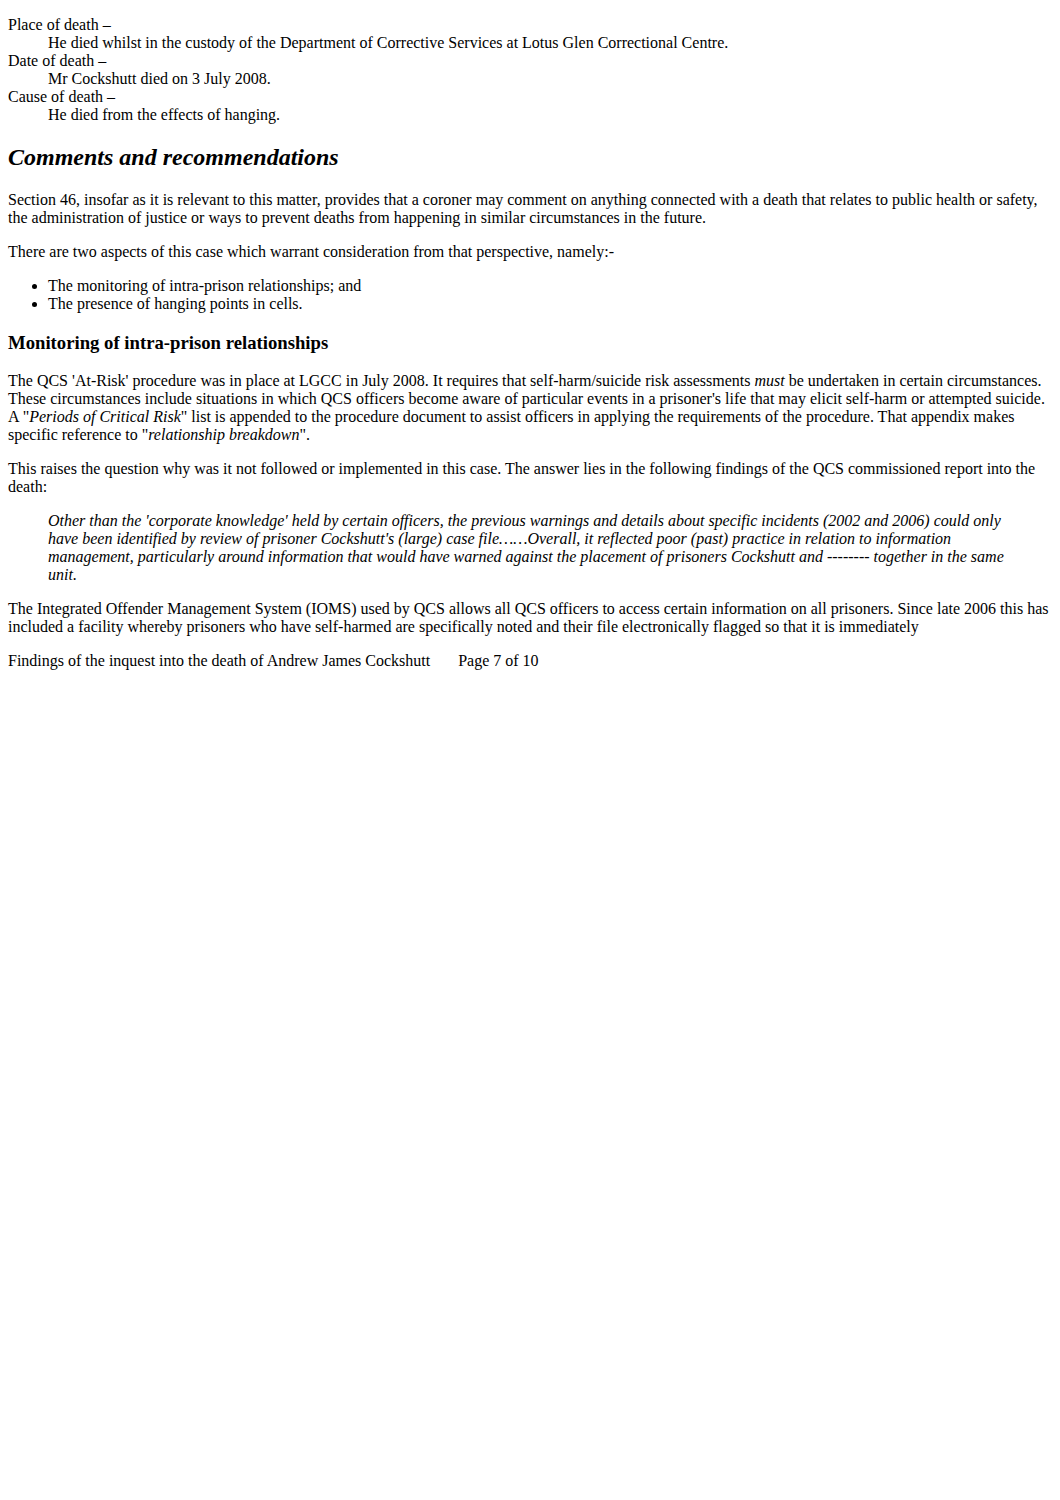Place of death –
He died whilst in the custody of the Department of Corrective Services at Lotus Glen Correctional Centre.
Date of death –
Mr Cockshutt died on 3 July 2008.
Cause of death –
He died from the effects of hanging.
Comments and recommendations
Section 46, insofar as it is relevant to this matter, provides that a coroner may comment on anything connected with a death that relates to public health or safety, the administration of justice or ways to prevent deaths from happening in similar circumstances in the future.
There are two aspects of this case which warrant consideration from that perspective, namely:-
The monitoring of intra-prison relationships; and
The presence of hanging points in cells.
Monitoring of intra-prison relationships
The QCS 'At-Risk' procedure was in place at LGCC in July 2008. It requires that self-harm/suicide risk assessments must be undertaken in certain circumstances. These circumstances include situations in which QCS officers become aware of particular events in a prisoner's life that may elicit self-harm or attempted suicide. A "Periods of Critical Risk" list is appended to the procedure document to assist officers in applying the requirements of the procedure. That appendix makes specific reference to "relationship breakdown".
This raises the question why was it not followed or implemented in this case. The answer lies in the following findings of the QCS commissioned report into the death:
Other than the 'corporate knowledge' held by certain officers, the previous warnings and details about specific incidents (2002 and 2006) could only have been identified by review of prisoner Cockshutt's (large) case file……Overall, it reflected poor (past) practice in relation to information management, particularly around information that would have warned against the placement of prisoners Cockshutt and -------- together in the same unit.
The Integrated Offender Management System (IOMS) used by QCS allows all QCS officers to access certain information on all prisoners. Since late 2006 this has included a facility whereby prisoners who have self-harmed are specifically noted and their file electronically flagged so that it is immediately
Findings of the inquest into the death of Andrew James Cockshutt Page 7 of 10